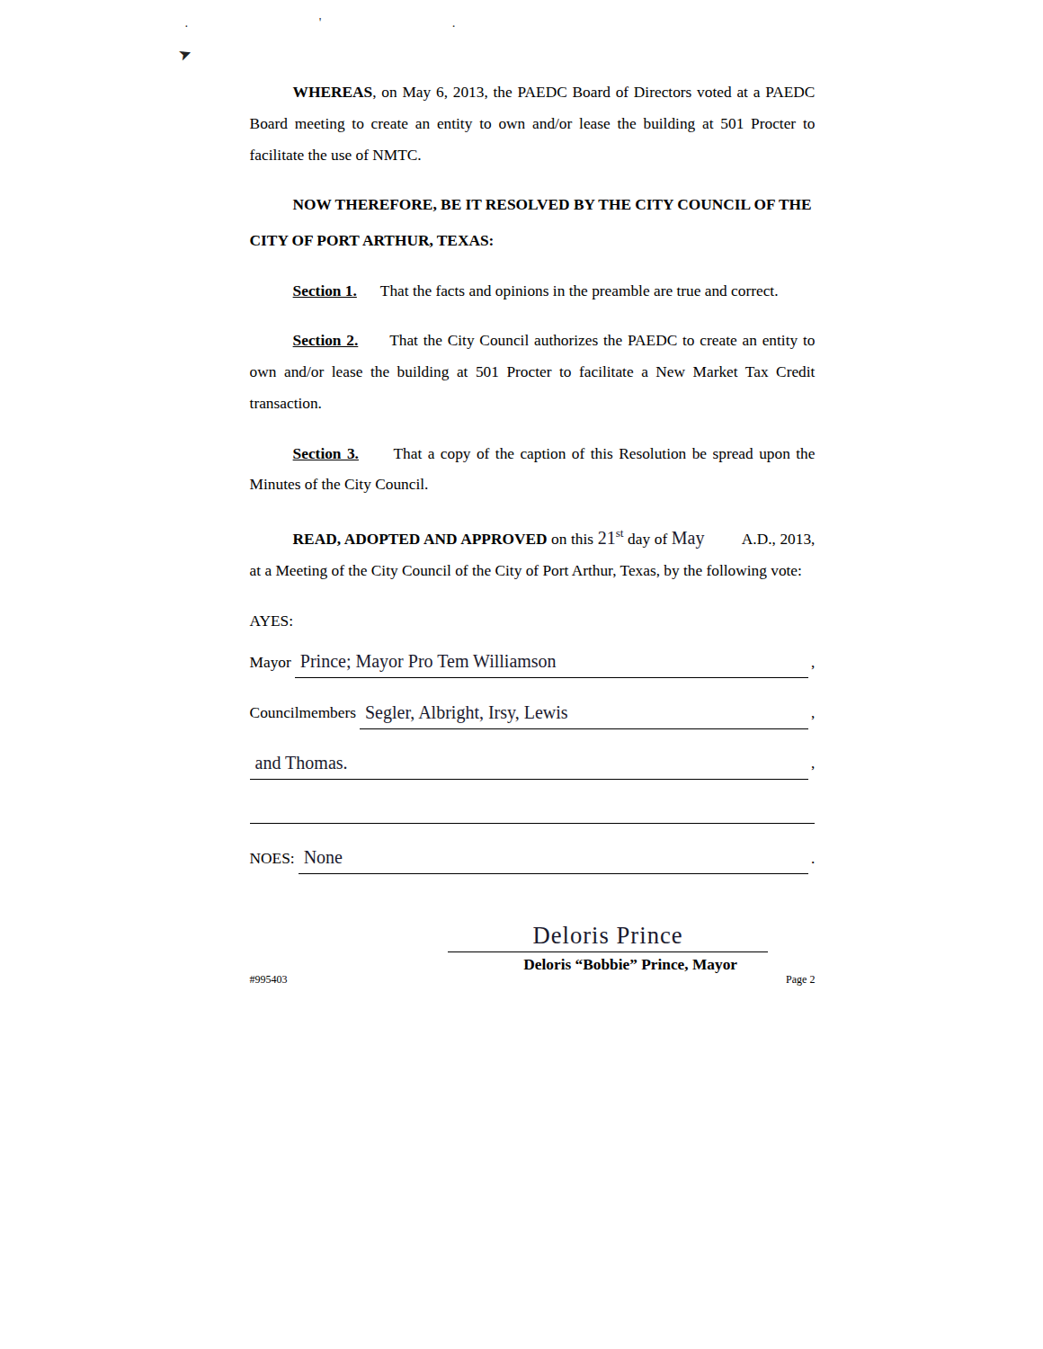. ' .
➤
WHEREAS, on May 6, 2013, the PAEDC Board of Directors voted at a PAEDC Board meeting to create an entity to own and/or lease the building at 501 Procter to facilitate the use of NMTC.
NOW THEREFORE, BE IT RESOLVED BY THE CITY COUNCIL OF THE
CITY OF PORT ARTHUR, TEXAS:
Section 1. That the facts and opinions in the preamble are true and correct.
Section 2. That the City Council authorizes the PAEDC to create an entity to own and/or lease the building at 501 Procter to facilitate a New Market Tax Credit transaction.
Section 3. That a copy of the caption of this Resolution be spread upon the Minutes of the City Council.
READ, ADOPTED AND APPROVED on this 21st day of May A.D., 2013, at a Meeting of the City Council of the City of Port Arthur, Texas, by the following vote:
AYES:
Mayor Prince; Mayor Pro Tem Williamson ,
Councilmembers Segler, Albright, Irsy, Lewis ,
and Thomas. ,
NOES: None .
Deloris Prince
Deloris “Bobbie” Prince, Mayor
#995403 Page 2